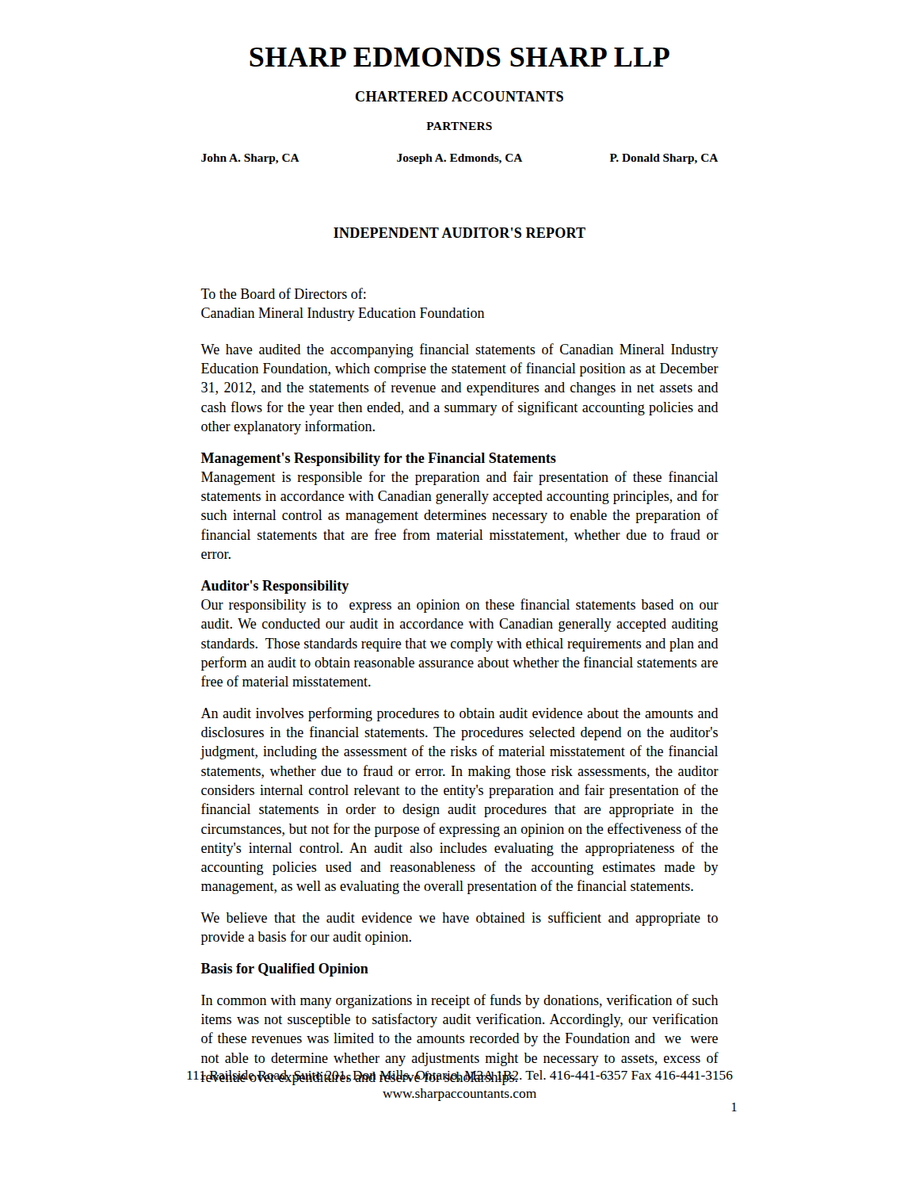SHARP EDMONDS SHARP LLP
CHARTERED ACCOUNTANTS
PARTNERS
| John A. Sharp, CA | Joseph A. Edmonds, CA | P. Donald Sharp, CA |
INDEPENDENT AUDITOR'S REPORT
To the Board of Directors of:
Canadian Mineral Industry Education Foundation
We have audited the accompanying financial statements of Canadian Mineral Industry Education Foundation, which comprise the statement of financial position as at December 31, 2012, and the statements of revenue and expenditures and changes in net assets and cash flows for the year then ended, and a summary of significant accounting policies and other explanatory information.
Management's Responsibility for the Financial Statements
Management is responsible for the preparation and fair presentation of these financial statements in accordance with Canadian generally accepted accounting principles, and for such internal control as management determines necessary to enable the preparation of financial statements that are free from material misstatement, whether due to fraud or error.
Auditor's Responsibility
Our responsibility is to express an opinion on these financial statements based on our audit. We conducted our audit in accordance with Canadian generally accepted auditing standards. Those standards require that we comply with ethical requirements and plan and perform an audit to obtain reasonable assurance about whether the financial statements are free of material misstatement.
An audit involves performing procedures to obtain audit evidence about the amounts and disclosures in the financial statements. The procedures selected depend on the auditor's judgment, including the assessment of the risks of material misstatement of the financial statements, whether due to fraud or error. In making those risk assessments, the auditor considers internal control relevant to the entity's preparation and fair presentation of the financial statements in order to design audit procedures that are appropriate in the circumstances, but not for the purpose of expressing an opinion on the effectiveness of the entity's internal control. An audit also includes evaluating the appropriateness of the accounting policies used and reasonableness of the accounting estimates made by management, as well as evaluating the overall presentation of the financial statements.
We believe that the audit evidence we have obtained is sufficient and appropriate to provide a basis for our audit opinion.
Basis for Qualified Opinion
In common with many organizations in receipt of funds by donations, verification of such items was not susceptible to satisfactory audit verification. Accordingly, our verification of these revenues was limited to the amounts recorded by the Foundation and we were not able to determine whether any adjustments might be necessary to assets, excess of revenue over expenditures and reserve for scholarships.
111 Railside Road, Suite 201, Don Mills, Ontario, M3A 1B2. Tel. 416-441-6357 Fax 416-441-3156 www.sharpaccountants.com
1